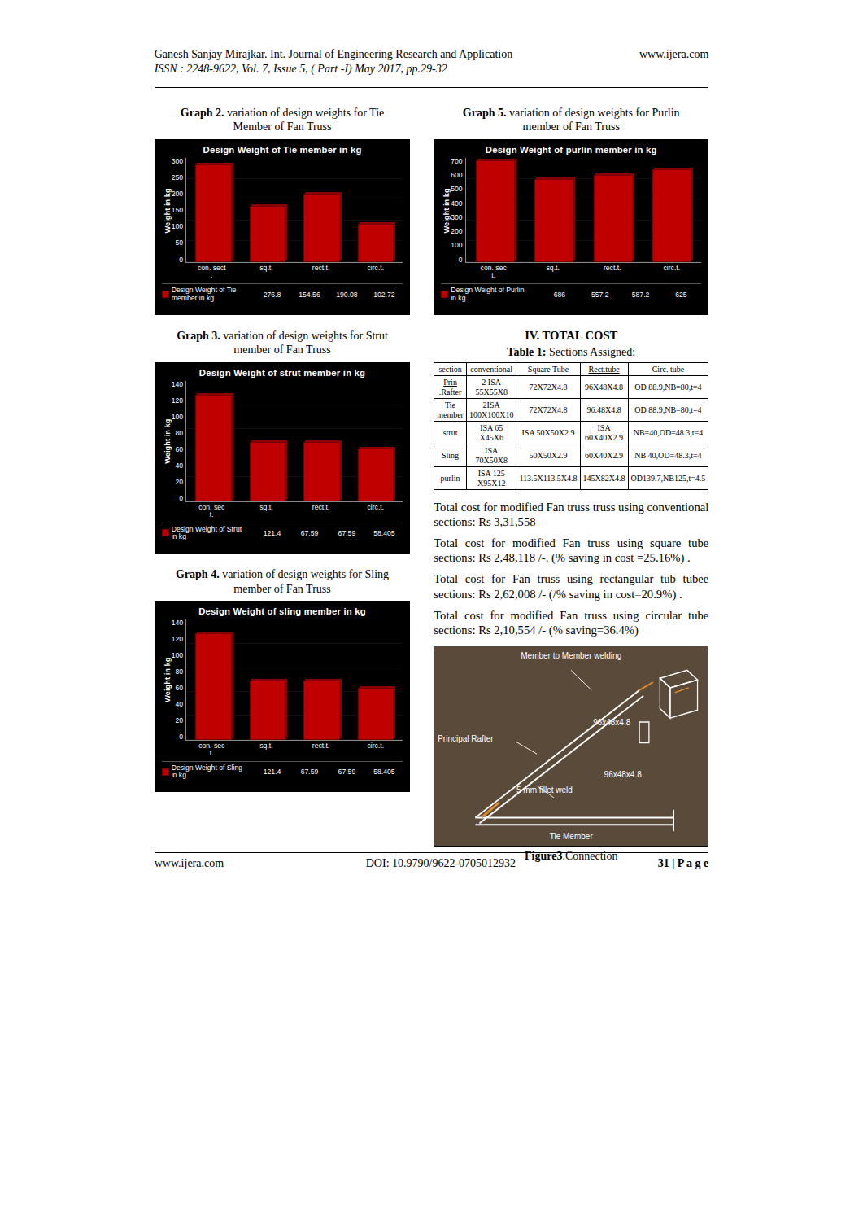Ganesh Sanjay Mirajkar. Int. Journal of Engineering Research and Application www.ijera.com
ISSN : 2248-9622, Vol. 7, Issue 5, ( Part -I) May 2017, pp.29-32
Graph 2. variation of design weights for Tie
Member of Fan Truss
Design Weight of Tie member in kg
Weight in kg
300250200150100500
con. sect
. sq.t. rect.t. circ.t.
Design Weight of Tie
member in kg 276.8154.56190.08102.72
Graph 3. variation of design weights for Strut
member of Fan Truss
Design Weight of strut member in kg
Weight in kg
140120100806040200
con. sec
t. sq.t. rect.t. circ.t.
Design Weight of Strut
in kg 121.467.5967.5958.405
Graph 4. variation of design weights for Sling
member of Fan Truss
Design Weight of sling member in kg
Weight in kg
140120100806040200
con. sec
t. sq.t. rect.t. circ.t.
Design Weight of Sling
in kg 121.467.5967.5958.405
Graph 5. variation of design weights for Purlin
member of Fan Truss
Design Weight of purlin member in kg
Weight in kg
7006005004003002001000
con. sec
t. sq.t. rect.t. circ.t.
Design Weight of Purlin
in kg 686557.2587.2625
IV. TOTAL COST
Table 1: Sections Assigned:
| section | conventional | Square Tube | Rect.tube | Circ. tube |
| --- | --- | --- | --- | --- |
| Prin .Rafter | 2 ISA 55X55X8 | 72X72X4.8 | 96X48X4.8 | OD 88.9,NB=80,t=4 |
| Tie member | 2ISA 100X100X10 | 72X72X4.8 | 96.48X4.8 | OD 88.9,NB=80,t=4 |
| strut | ISA 65 X45X6 | ISA 50X50X2.9 | ISA 60X40X2.9 | NB=40,OD=48.3,t=4 |
| Sling | ISA 70X50X8 | 50X50X2.9 | 60X40X2.9 | NB 40,OD=48.3,t=4 |
| purlin | ISA 125 X95X12 | 113.5X113.5X4.8 | 145X82X4.8 | OD139.7,NB125,t=4.5 |
Total cost for modified Fan truss truss using conventional sections: Rs 3,31,558
Total cost for modified Fan truss using square tube sections: Rs 2,48,118 /-. (% saving in cost =25.16%) .
Total cost for Fan truss using rectangular tub tubee sections: Rs 2,62,008 /- (/% saving in cost=20.9%) .
Total cost for modified Fan truss using circular tube sections: Rs 2,10,554 /- (% saving=36.4%)
Member to Member welding Principal Rafter 96x48x4.8 96x48x4.8 5 mm fillet weld Tie Member
Figure3.Connection
www.ijera.com DOI: 10.9790/9622-0705012932 31 | P a g e